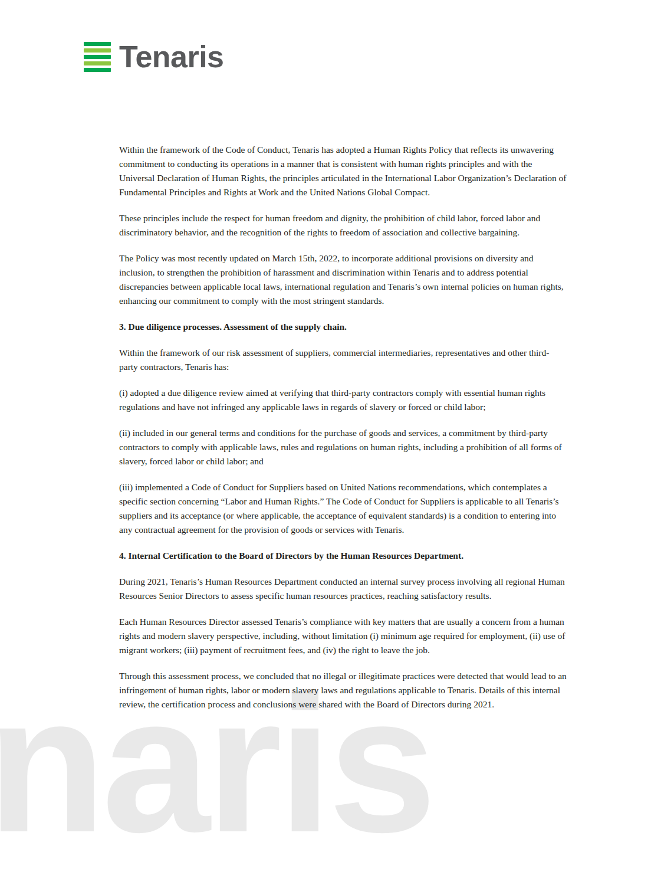naris
Tenaris
Within the framework of the Code of Conduct, Tenaris has adopted a Human Rights Policy that reflects its unwavering commitment to conducting its operations in a manner that is consistent with human rights principles and with the Universal Declaration of Human Rights, the principles articulated in the International Labor Organization’s Declaration of Fundamental Principles and Rights at Work and the United Nations Global Compact.
These principles include the respect for human freedom and dignity, the prohibition of child labor, forced labor and discriminatory behavior, and the recognition of the rights to freedom of association and collective bargaining.
The Policy was most recently updated on March 15th, 2022, to incorporate additional provisions on diversity and inclusion, to strengthen the prohibition of harassment and discrimination within Tenaris and to address potential discrepancies between applicable local laws, international regulation and Tenaris’s own internal policies on human rights, enhancing our commitment to comply with the most stringent standards.
3. Due diligence processes. Assessment of the supply chain.
Within the framework of our risk assessment of suppliers, commercial intermediaries, representatives and other third-party contractors, Tenaris has:
(i) adopted a due diligence review aimed at verifying that third-party contractors comply with essential human rights regulations and have not infringed any applicable laws in regards of slavery or forced or child labor;
(ii) included in our general terms and conditions for the purchase of goods and services, a commitment by third-party contractors to comply with applicable laws, rules and regulations on human rights, including a prohibition of all forms of slavery, forced labor or child labor; and
(iii) implemented a Code of Conduct for Suppliers based on United Nations recommendations, which contemplates a specific section concerning “Labor and Human Rights.” The Code of Conduct for Suppliers is applicable to all Tenaris’s suppliers and its acceptance (or where applicable, the acceptance of equivalent standards) is a condition to entering into any contractual agreement for the provision of goods or services with Tenaris.
4. Internal Certification to the Board of Directors by the Human Resources Department.
During 2021, Tenaris’s Human Resources Department conducted an internal survey process involving all regional Human Resources Senior Directors to assess specific human resources practices, reaching satisfactory results.
Each Human Resources Director assessed Tenaris’s compliance with key matters that are usually a concern from a human rights and modern slavery perspective, including, without limitation (i) minimum age required for employment, (ii) use of migrant workers; (iii) payment of recruitment fees, and (iv) the right to leave the job.
Through this assessment process, we concluded that no illegal or illegitimate practices were detected that would lead to an infringement of human rights, labor or modern slavery laws and regulations applicable to Tenaris. Details of this internal review, the certification process and conclusions were shared with the Board of Directors during 2021.